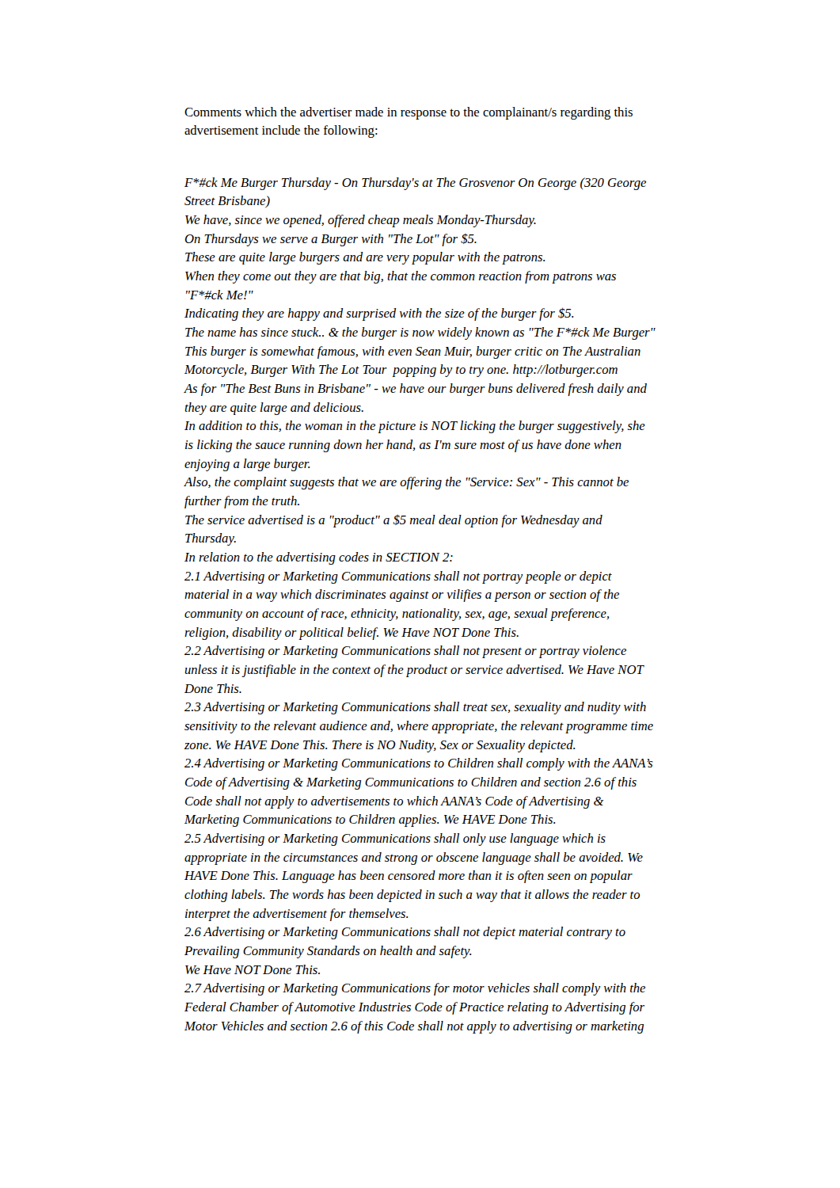Comments which the advertiser made in response to the complainant/s regarding this advertisement include the following:
F*#ck Me Burger Thursday - On Thursday's at The Grosvenor On George (320 George Street Brisbane)
We have, since we opened, offered cheap meals Monday-Thursday.
On Thursdays we serve a Burger with "The Lot" for $5.
These are quite large burgers and are very popular with the patrons.
When they come out they are that big, that the common reaction from patrons was "F*#ck Me!"
Indicating they are happy and surprised with the size of the burger for $5.
The name has since stuck.. & the burger is now widely known as "The F*#ck Me Burger"
This burger is somewhat famous, with even Sean Muir, burger critic on The Australian Motorcycle, Burger With The Lot Tour popping by to try one. http://lotburger.com
As for "The Best Buns in Brisbane" - we have our burger buns delivered fresh daily and they are quite large and delicious.
In addition to this, the woman in the picture is NOT licking the burger suggestively, she is licking the sauce running down her hand, as I'm sure most of us have done when enjoying a large burger.
Also, the complaint suggests that we are offering the "Service: Sex" - This cannot be further from the truth.
The service advertised is a "product" a $5 meal deal option for Wednesday and Thursday.
In relation to the advertising codes in SECTION 2:
2.1 Advertising or Marketing Communications shall not portray people or depict material in a way which discriminates against or vilifies a person or section of the community on account of race, ethnicity, nationality, sex, age, sexual preference, religion, disability or political belief. We Have NOT Done This.
2.2 Advertising or Marketing Communications shall not present or portray violence unless it is justifiable in the context of the product or service advertised. We Have NOT Done This.
2.3 Advertising or Marketing Communications shall treat sex, sexuality and nudity with sensitivity to the relevant audience and, where appropriate, the relevant programme time zone. We HAVE Done This. There is NO Nudity, Sex or Sexuality depicted.
2.4 Advertising or Marketing Communications to Children shall comply with the AANA’s Code of Advertising & Marketing Communications to Children and section 2.6 of this Code shall not apply to advertisements to which AANA’s Code of Advertising & Marketing Communications to Children applies. We HAVE Done This.
2.5 Advertising or Marketing Communications shall only use language which is appropriate in the circumstances and strong or obscene language shall be avoided. We HAVE Done This. Language has been censored more than it is often seen on popular clothing labels. The words has been depicted in such a way that it allows the reader to interpret the advertisement for themselves.
2.6 Advertising or Marketing Communications shall not depict material contrary to Prevailing Community Standards on health and safety.
We Have NOT Done This.
2.7 Advertising or Marketing Communications for motor vehicles shall comply with the Federal Chamber of Automotive Industries Code of Practice relating to Advertising for Motor Vehicles and section 2.6 of this Code shall not apply to advertising or marketing